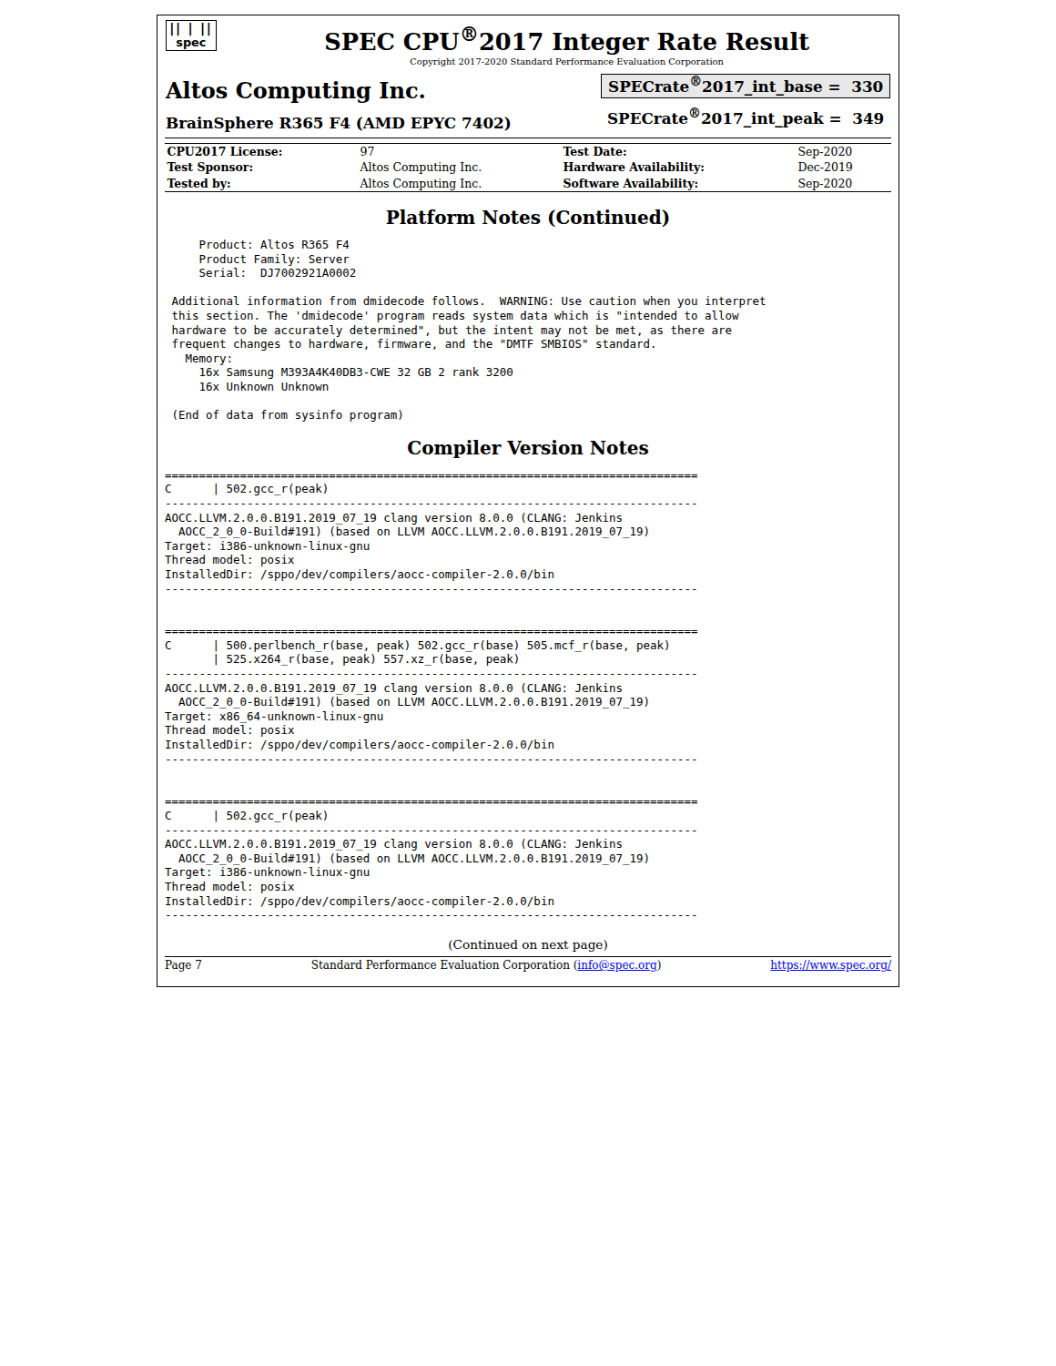| // / // spec | SPEC CPU ® 2017 Integer Rate Result Copyright 2017-2020 Standard Performance Evaluation Corporation |
| Altos Computing Inc. | SPECrate ® 2017_int_base = 330 |
| BrainSphere R365 F4 (AMD EPYC 7402) | SPECrate ® 2017_int_peak = 349 |
| CPU2017 License: | 97 | Test Date: | Sep-2020 |
| Test Sponsor: | Altos Computing Inc. | Hardware Availability: | Dec-2019 |
| Tested by: | Altos Computing Inc. | Software Availability: | Sep-2020 |
Platform Notes (Continued)
     Product: Altos R365 F4
     Product Family: Server
     Serial:  DJ7002921A0002

 Additional information from dmidecode follows.  WARNING: Use caution when you interpret
 this section. The 'dmidecode' program reads system data which is "intended to allow
 hardware to be accurately determined", but the intent may not be met, as there are
 frequent changes to hardware, firmware, and the "DMTF SMBIOS" standard.
   Memory:
     16x Samsung M393A4K40DB3-CWE 32 GB 2 rank 3200
     16x Unknown Unknown

 (End of data from sysinfo program)
Compiler Version Notes
==============================================================================
C      | 502.gcc_r(peak)
------------------------------------------------------------------------------
AOCC.LLVM.2.0.0.B191.2019_07_19 clang version 8.0.0 (CLANG: Jenkins
  AOCC_2_0_0-Build#191) (based on LLVM AOCC.LLVM.2.0.0.B191.2019_07_19)
Target: i386-unknown-linux-gnu
Thread model: posix
InstalledDir: /sppo/dev/compilers/aocc-compiler-2.0.0/bin
------------------------------------------------------------------------------


==============================================================================
C      | 500.perlbench_r(base, peak) 502.gcc_r(base) 505.mcf_r(base, peak)
       | 525.x264_r(base, peak) 557.xz_r(base, peak)
------------------------------------------------------------------------------
AOCC.LLVM.2.0.0.B191.2019_07_19 clang version 8.0.0 (CLANG: Jenkins
  AOCC_2_0_0-Build#191) (based on LLVM AOCC.LLVM.2.0.0.B191.2019_07_19)
Target: x86_64-unknown-linux-gnu
Thread model: posix
InstalledDir: /sppo/dev/compilers/aocc-compiler-2.0.0/bin
------------------------------------------------------------------------------


==============================================================================
C      | 502.gcc_r(peak)
------------------------------------------------------------------------------
AOCC.LLVM.2.0.0.B191.2019_07_19 clang version 8.0.0 (CLANG: Jenkins
  AOCC_2_0_0-Build#191) (based on LLVM AOCC.LLVM.2.0.0.B191.2019_07_19)
Target: i386-unknown-linux-gnu
Thread model: posix
InstalledDir: /sppo/dev/compilers/aocc-compiler-2.0.0/bin
------------------------------------------------------------------------------
(Continued on next page)
Page 7
Standard Performance Evaluation Corporation (info@spec.org)
https://www.spec.org/